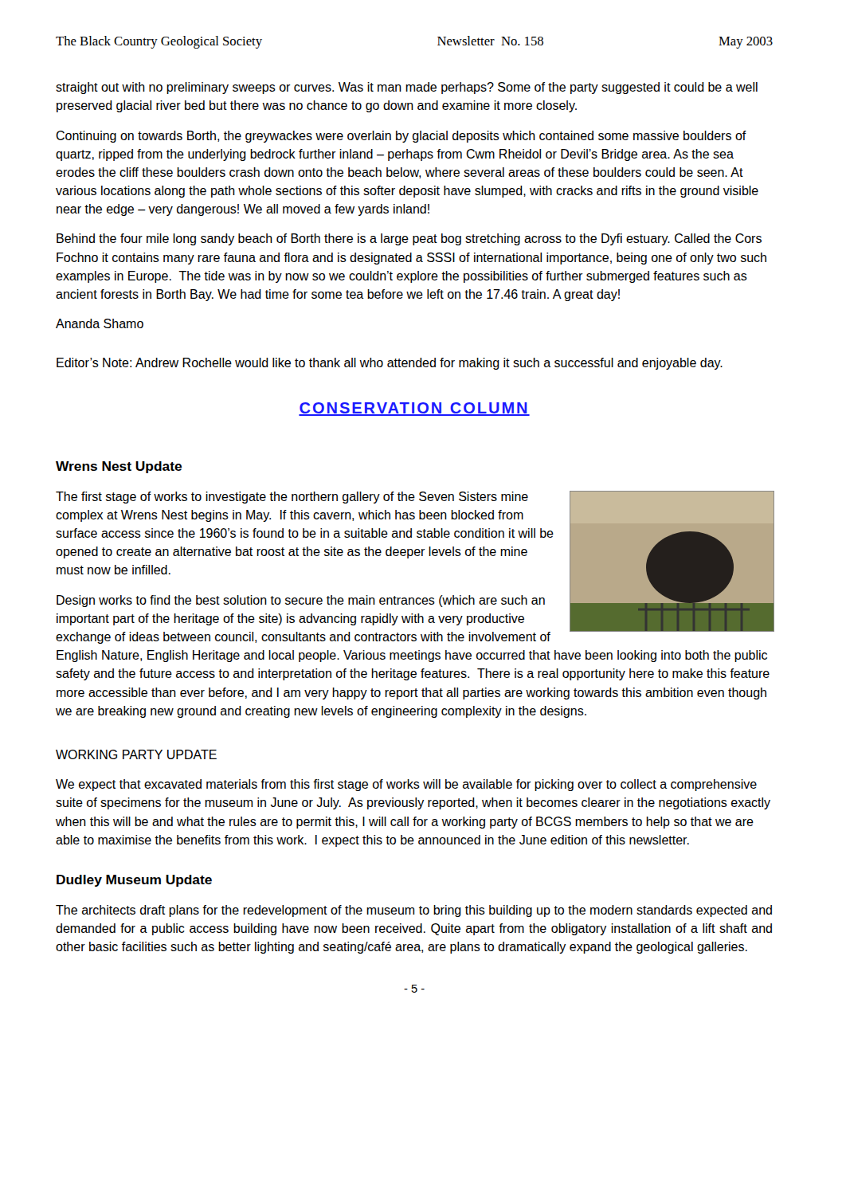The Black Country Geological Society
Newsletter No. 158
May 2003
straight out with no preliminary sweeps or curves. Was it man made perhaps? Some of the party suggested it could be a well preserved glacial river bed but there was no chance to go down and examine it more closely.
Continuing on towards Borth, the greywackes were overlain by glacial deposits which contained some massive boulders of quartz, ripped from the underlying bedrock further inland – perhaps from Cwm Rheidol or Devil’s Bridge area. As the sea erodes the cliff these boulders crash down onto the beach below, where several areas of these boulders could be seen. At various locations along the path whole sections of this softer deposit have slumped, with cracks and rifts in the ground visible near the edge – very dangerous! We all moved a few yards inland!
Behind the four mile long sandy beach of Borth there is a large peat bog stretching across to the Dyfi estuary. Called the Cors Fochno it contains many rare fauna and flora and is designated a SSSI of international importance, being one of only two such examples in Europe. The tide was in by now so we couldn’t explore the possibilities of further submerged features such as ancient forests in Borth Bay. We had time for some tea before we left on the 17.46 train. A great day!
Ananda Shamo
Editor’s Note: Andrew Rochelle would like to thank all who attended for making it such a successful and enjoyable day.
CONSERVATION COLUMN
Wrens Nest Update
The first stage of works to investigate the northern gallery of the Seven Sisters mine complex at Wrens Nest begins in May. If this cavern, which has been blocked from surface access since the 1960’s is found to be in a suitable and stable condition it will be opened to create an alternative bat roost at the site as the deeper levels of the mine must now be infilled.
Design works to find the best solution to secure the main entrances (which are such an important part of the heritage of the site) is advancing rapidly with a very productive exchange of ideas between council, consultants and contractors with the involvement of English Nature, English Heritage and local people. Various meetings have occurred that have been looking into both the public safety and the future access to and interpretation of the heritage features. There is a real opportunity here to make this feature more accessible than ever before, and I am very happy to report that all parties are working towards this ambition even though we are breaking new ground and creating new levels of engineering complexity in the designs.
WORKING PARTY UPDATE
We expect that excavated materials from this first stage of works will be available for picking over to collect a comprehensive suite of specimens for the museum in June or July. As previously reported, when it becomes clearer in the negotiations exactly when this will be and what the rules are to permit this, I will call for a working party of BCGS members to help so that we are able to maximise the benefits from this work. I expect this to be announced in the June edition of this newsletter.
Dudley Museum Update
The architects draft plans for the redevelopment of the museum to bring this building up to the modern standards expected and demanded for a public access building have now been received. Quite apart from the obligatory installation of a lift shaft and other basic facilities such as better lighting and seating/café area, are plans to dramatically expand the geological galleries.
- 5 -